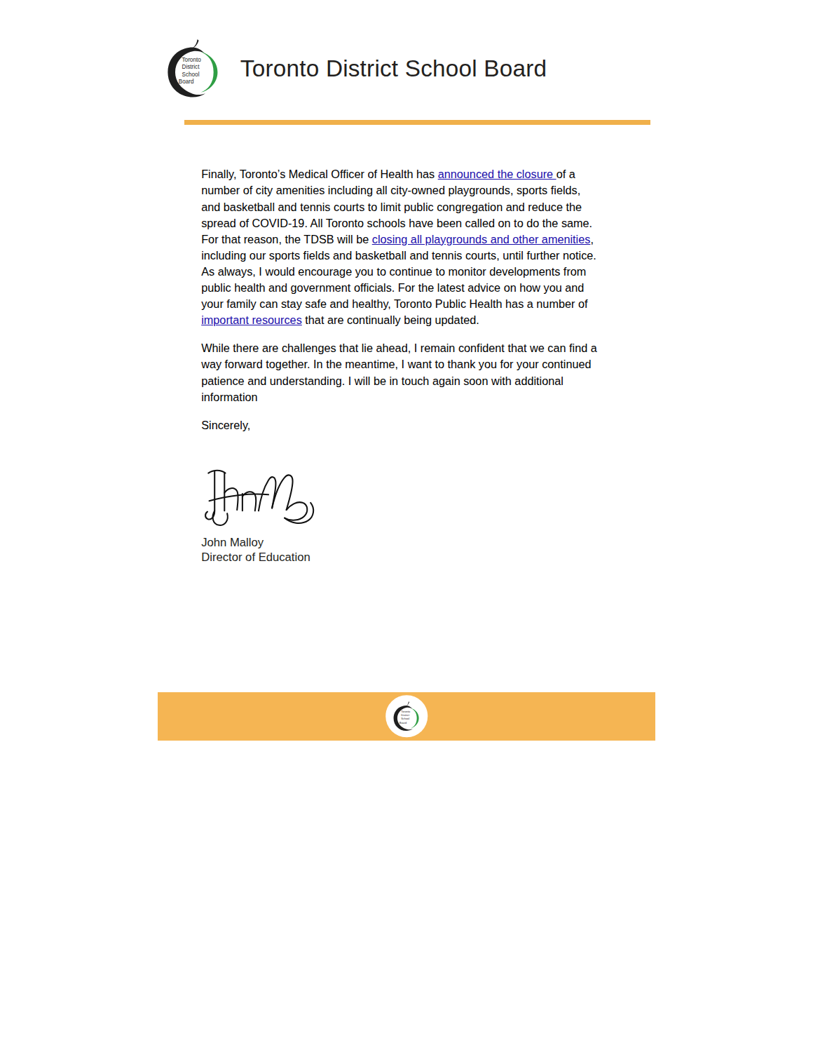Toronto District School Board
Toronto District School Board
Finally, Toronto’s Medical Officer of Health has announced the closure of a number of city amenities including all city-owned playgrounds, sports fields, and basketball and tennis courts to limit public congregation and reduce the spread of COVID-19. All Toronto schools have been called on to do the same. For that reason, the TDSB will be closing all playgrounds and other amenities, including our sports fields and basketball and tennis courts, until further notice. As always, I would encourage you to continue to monitor developments from public health and government officials. For the latest advice on how you and your family can stay safe and healthy, Toronto Public Health has a number of important resources that are continually being updated.
While there are challenges that lie ahead, I remain confident that we can find a way forward together. In the meantime, I want to thank you for your continued patience and understanding. I will be in touch again soon with additional information
Sincerely,
John Malloy
Director of Education
Toronto District School Board